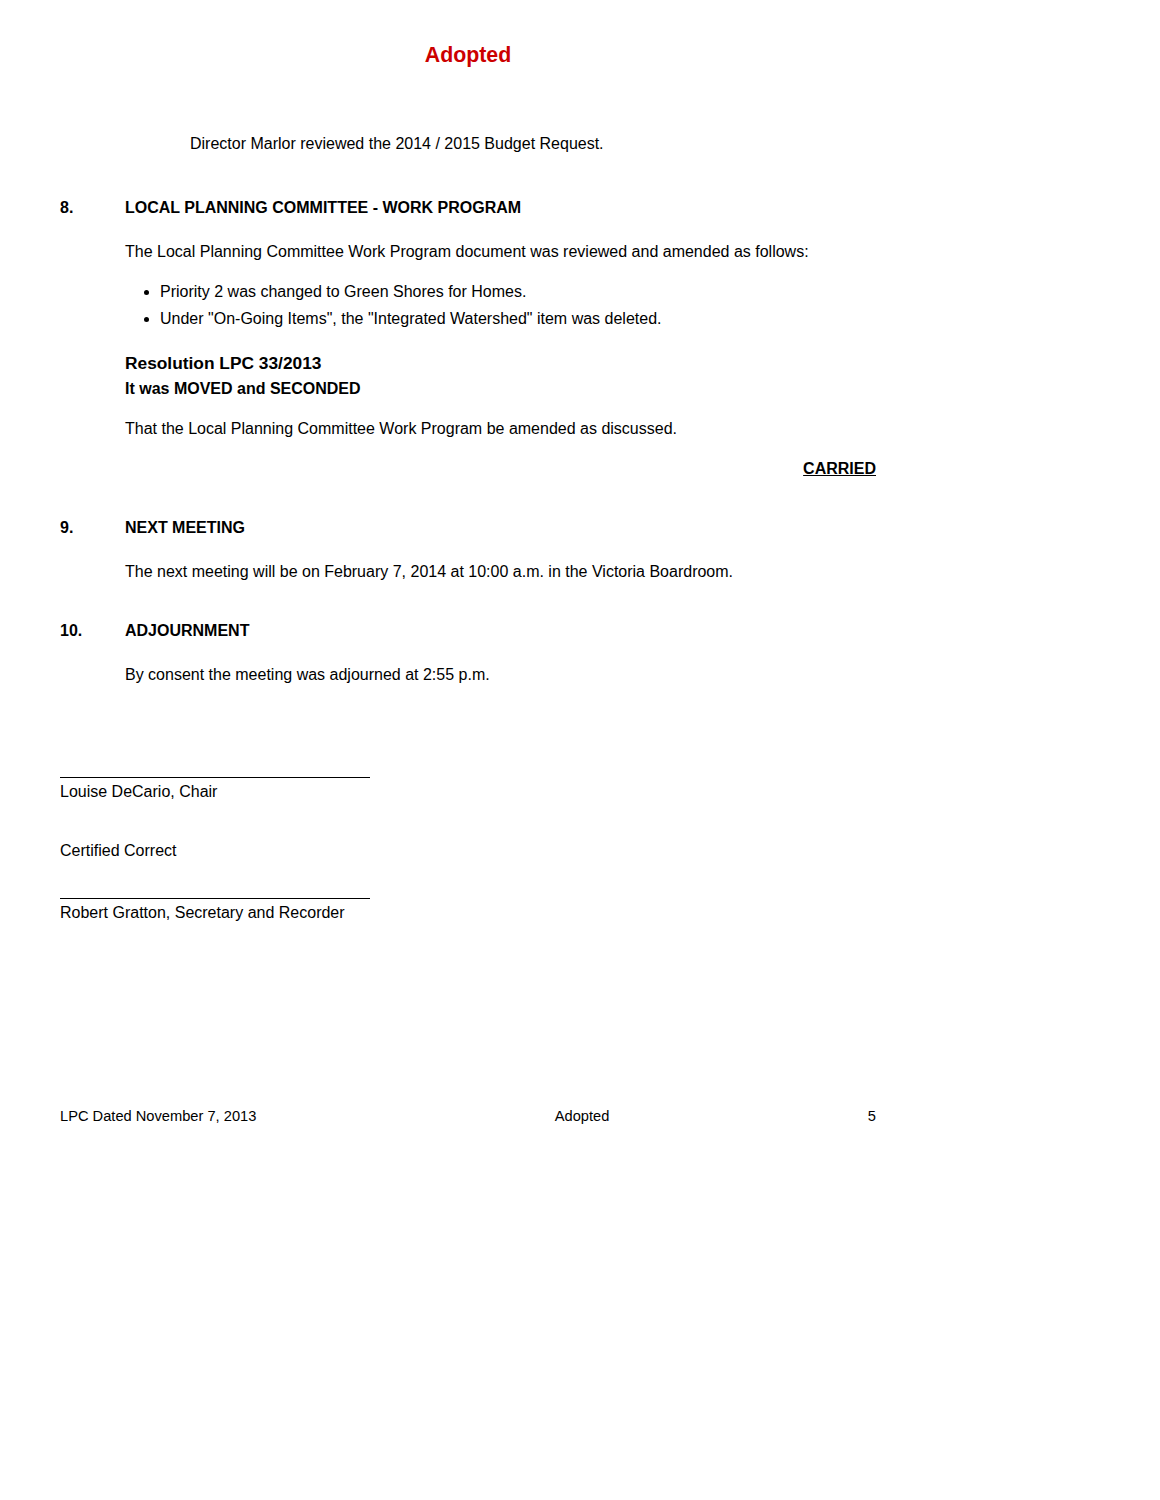Adopted
Director Marlor reviewed the 2014 / 2015 Budget Request.
8. LOCAL PLANNING COMMITTEE - WORK PROGRAM
The Local Planning Committee Work Program document was reviewed and amended as follows:
Priority 2 was changed to Green Shores for Homes.
Under "On-Going Items", the "Integrated Watershed" item was deleted.
Resolution LPC 33/2013
It was MOVED and SECONDED
That the Local Planning Committee Work Program be amended as discussed.
CARRIED
9. NEXT MEETING
The next meeting will be on February 7, 2014 at 10:00 a.m. in the Victoria Boardroom.
10. ADJOURNMENT
By consent the meeting was adjourned at 2:55 p.m.
Louise DeCario, Chair
Certified Correct
Robert Gratton, Secretary and Recorder
LPC Dated November 7, 2013
Adopted
5